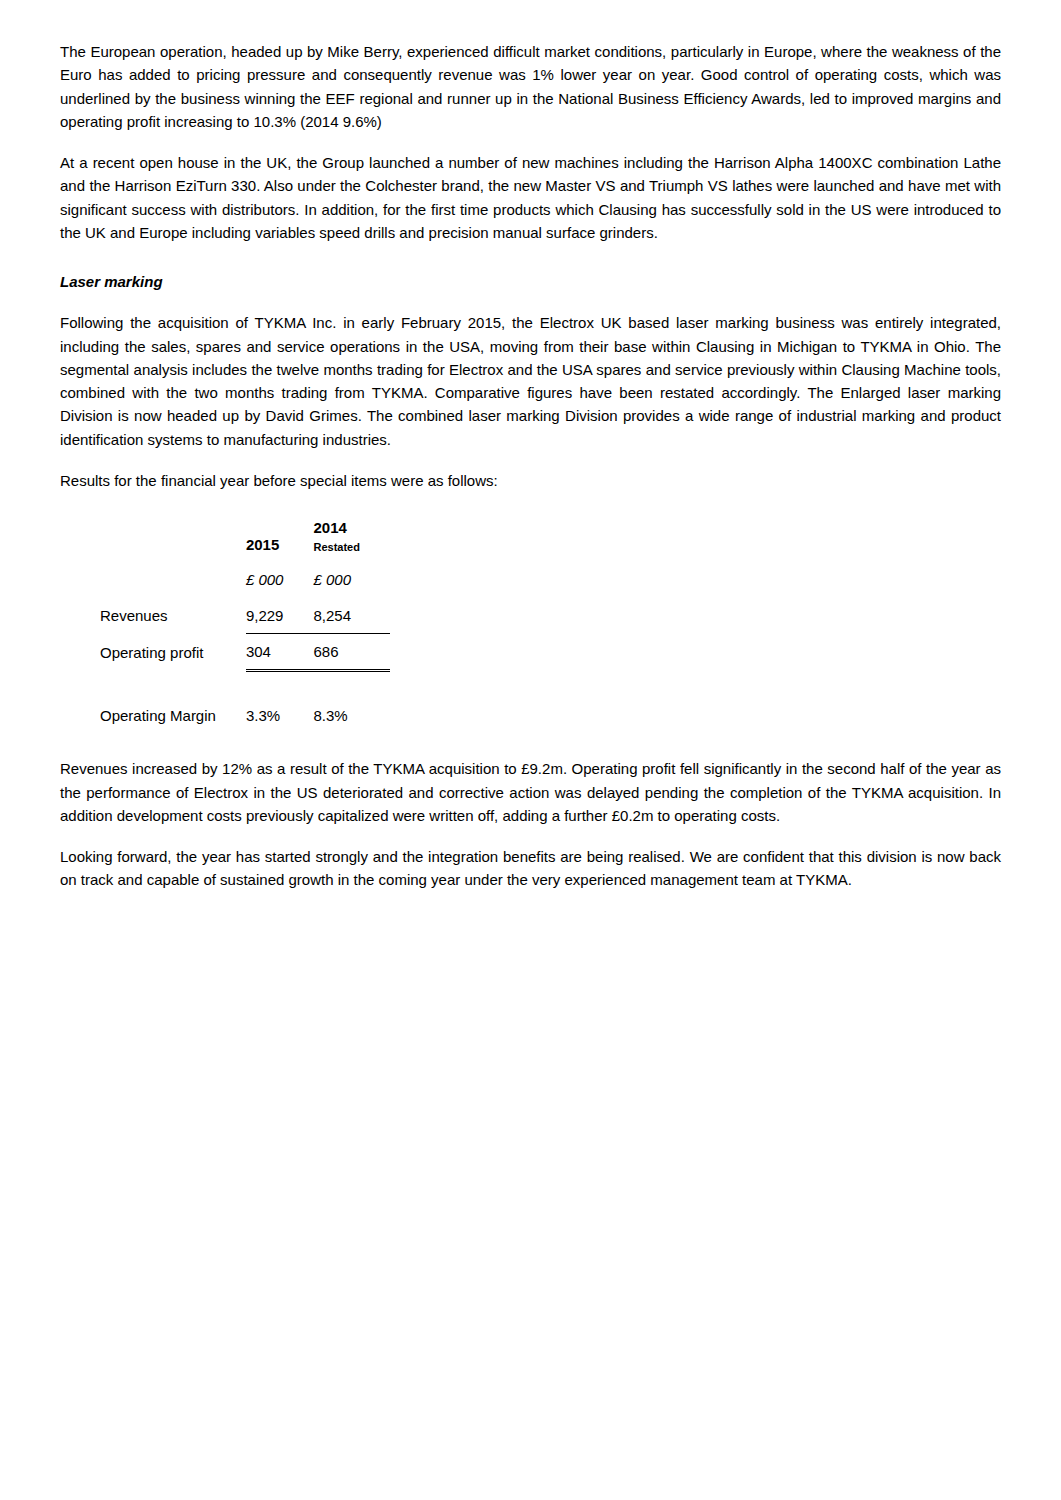The European operation, headed up by Mike Berry, experienced difficult market conditions, particularly in Europe, where the weakness of the Euro has added to pricing pressure and consequently revenue was 1% lower year on year. Good control of operating costs, which was underlined by the business winning the EEF regional and runner up in the National Business Efficiency Awards, led to improved margins and operating profit increasing to 10.3% (2014 9.6%)
At a recent open house in the UK, the Group launched a number of new machines including the Harrison Alpha 1400XC combination Lathe and the Harrison EziTurn 330. Also under the Colchester brand, the new Master VS and Triumph VS lathes were launched and have met with significant success with distributors. In addition, for the first time products which Clausing has successfully sold in the US were introduced to the UK and Europe including variables speed drills and precision manual surface grinders.
Laser marking
Following the acquisition of TYKMA Inc. in early February 2015, the Electrox UK based laser marking business was entirely integrated, including the sales, spares and service operations in the USA, moving from their base within Clausing in Michigan to TYKMA in Ohio. The segmental analysis includes the twelve months trading for Electrox and the USA spares and service previously within Clausing Machine tools, combined with the two months trading from TYKMA. Comparative figures have been restated accordingly. The Enlarged laser marking Division is now headed up by David Grimes. The combined laser marking Division provides a wide range of industrial marking and product identification systems to manufacturing industries.
Results for the financial year before special items were as follows:
| | 2015 | 2014 Restated |
| | £ 000 | £ 000 |
| Revenues | 9,229 | 8,254 |
| Operating profit | 304 | 686 |
| Operating Margin | 3.3% | 8.3% |
Revenues increased by 12% as a result of the TYKMA acquisition to £9.2m. Operating profit fell significantly in the second half of the year as the performance of Electrox in the US deteriorated and corrective action was delayed pending the completion of the TYKMA acquisition. In addition development costs previously capitalized were written off, adding a further £0.2m to operating costs.
Looking forward, the year has started strongly and the integration benefits are being realised. We are confident that this division is now back on track and capable of sustained growth in the coming year under the very experienced management team at TYKMA.